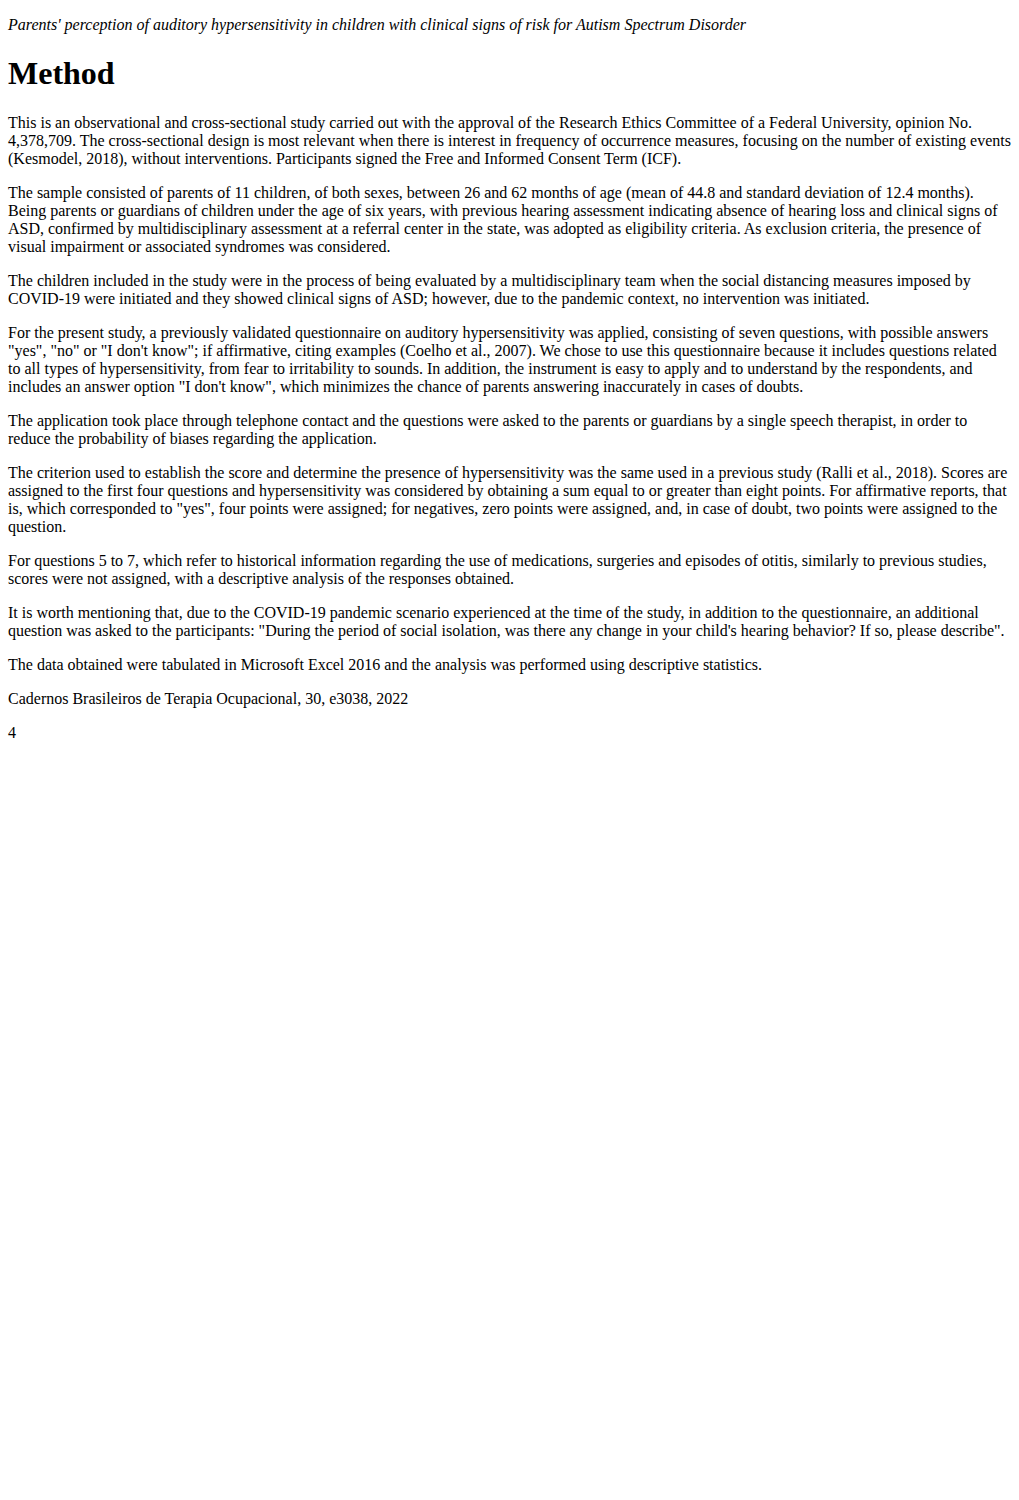Parents' perception of auditory hypersensitivity in children with clinical signs of risk for Autism Spectrum Disorder
Method
This is an observational and cross-sectional study carried out with the approval of the Research Ethics Committee of a Federal University, opinion No. 4,378,709. The cross-sectional design is most relevant when there is interest in frequency of occurrence measures, focusing on the number of existing events (Kesmodel, 2018), without interventions. Participants signed the Free and Informed Consent Term (ICF).
The sample consisted of parents of 11 children, of both sexes, between 26 and 62 months of age (mean of 44.8 and standard deviation of 12.4 months). Being parents or guardians of children under the age of six years, with previous hearing assessment indicating absence of hearing loss and clinical signs of ASD, confirmed by multidisciplinary assessment at a referral center in the state, was adopted as eligibility criteria. As exclusion criteria, the presence of visual impairment or associated syndromes was considered.
The children included in the study were in the process of being evaluated by a multidisciplinary team when the social distancing measures imposed by COVID-19 were initiated and they showed clinical signs of ASD; however, due to the pandemic context, no intervention was initiated.
For the present study, a previously validated questionnaire on auditory hypersensitivity was applied, consisting of seven questions, with possible answers "yes", "no" or "I don't know"; if affirmative, citing examples (Coelho et al., 2007). We chose to use this questionnaire because it includes questions related to all types of hypersensitivity, from fear to irritability to sounds. In addition, the instrument is easy to apply and to understand by the respondents, and includes an answer option "I don't know", which minimizes the chance of parents answering inaccurately in cases of doubts.
The application took place through telephone contact and the questions were asked to the parents or guardians by a single speech therapist, in order to reduce the probability of biases regarding the application.
The criterion used to establish the score and determine the presence of hypersensitivity was the same used in a previous study (Ralli et al., 2018). Scores are assigned to the first four questions and hypersensitivity was considered by obtaining a sum equal to or greater than eight points. For affirmative reports, that is, which corresponded to "yes", four points were assigned; for negatives, zero points were assigned, and, in case of doubt, two points were assigned to the question.
For questions 5 to 7, which refer to historical information regarding the use of medications, surgeries and episodes of otitis, similarly to previous studies, scores were not assigned, with a descriptive analysis of the responses obtained.
It is worth mentioning that, due to the COVID-19 pandemic scenario experienced at the time of the study, in addition to the questionnaire, an additional question was asked to the participants: "During the period of social isolation, was there any change in your child's hearing behavior? If so, please describe".
The data obtained were tabulated in Microsoft Excel 2016 and the analysis was performed using descriptive statistics.
Cadernos Brasileiros de Terapia Ocupacional, 30, e3038, 2022
4